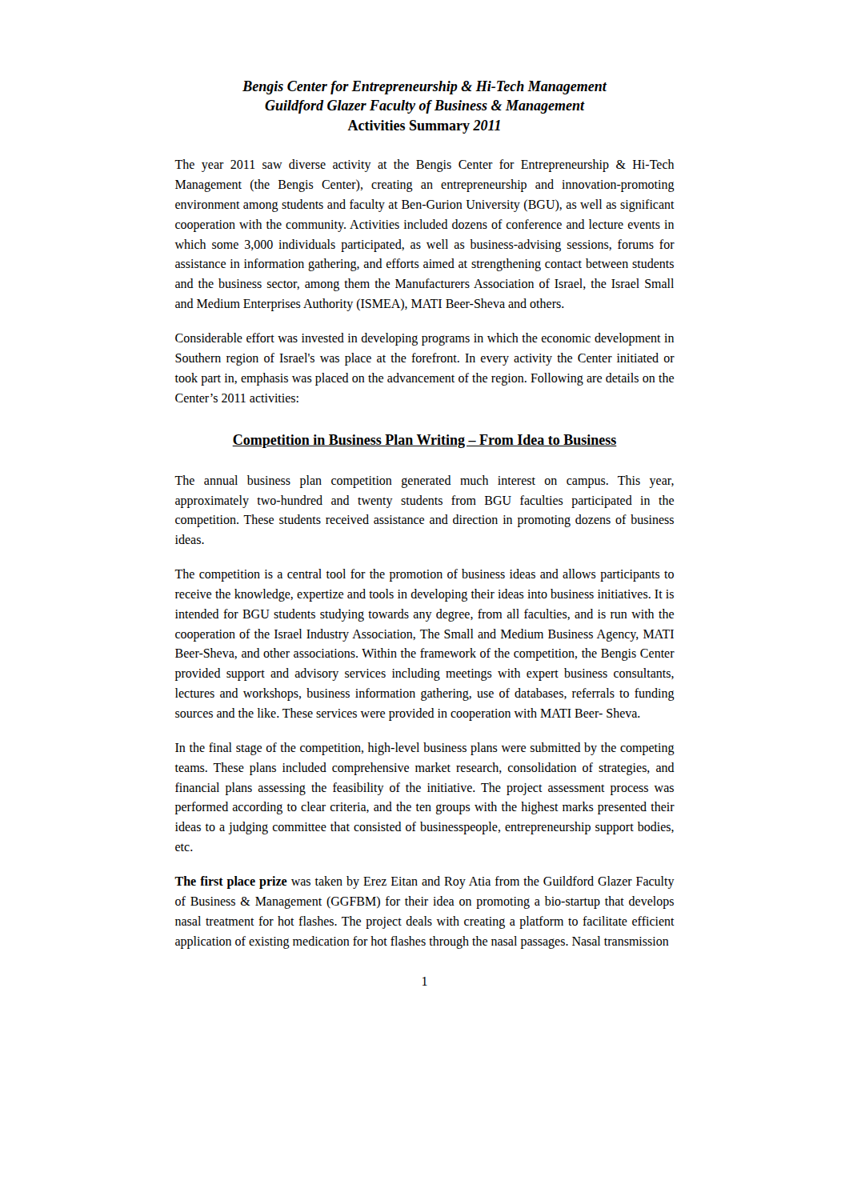Bengis Center for Entrepreneurship & Hi-Tech Management
Guildford Glazer Faculty of Business & Management
Activities Summary 2011
The year 2011 saw diverse activity at the Bengis Center for Entrepreneurship & Hi-Tech Management (the Bengis Center), creating an entrepreneurship and innovation-promoting environment among students and faculty at Ben-Gurion University (BGU), as well as significant cooperation with the community. Activities included dozens of conference and lecture events in which some 3,000 individuals participated, as well as business-advising sessions, forums for assistance in information gathering, and efforts aimed at strengthening contact between students and the business sector, among them the Manufacturers Association of Israel, the Israel Small and Medium Enterprises Authority (ISMEA), MATI Beer-Sheva and others.
Considerable effort was invested in developing programs in which the economic development in Southern region of Israel's was place at the forefront. In every activity the Center initiated or took part in, emphasis was placed on the advancement of the region. Following are details on the Center’s 2011 activities:
Competition in Business Plan Writing – From Idea to Business
The annual business plan competition generated much interest on campus. This year, approximately two-hundred and twenty students from BGU faculties participated in the competition. These students received assistance and direction in promoting dozens of business ideas.
The competition is a central tool for the promotion of business ideas and allows participants to receive the knowledge, expertize and tools in developing their ideas into business initiatives. It is intended for BGU students studying towards any degree, from all faculties, and is run with the cooperation of the Israel Industry Association, The Small and Medium Business Agency, MATI Beer-Sheva, and other associations. Within the framework of the competition, the Bengis Center provided support and advisory services including meetings with expert business consultants, lectures and workshops, business information gathering, use of databases, referrals to funding sources and the like. These services were provided in cooperation with MATI Beer- Sheva.
In the final stage of the competition, high-level business plans were submitted by the competing teams. These plans included comprehensive market research, consolidation of strategies, and financial plans assessing the feasibility of the initiative. The project assessment process was performed according to clear criteria, and the ten groups with the highest marks presented their ideas to a judging committee that consisted of businesspeople, entrepreneurship support bodies, etc.
The first place prize was taken by Erez Eitan and Roy Atia from the Guildford Glazer Faculty of Business & Management (GGFBM) for their idea on promoting a bio-startup that develops nasal treatment for hot flashes. The project deals with creating a platform to facilitate efficient application of existing medication for hot flashes through the nasal passages. Nasal transmission
1